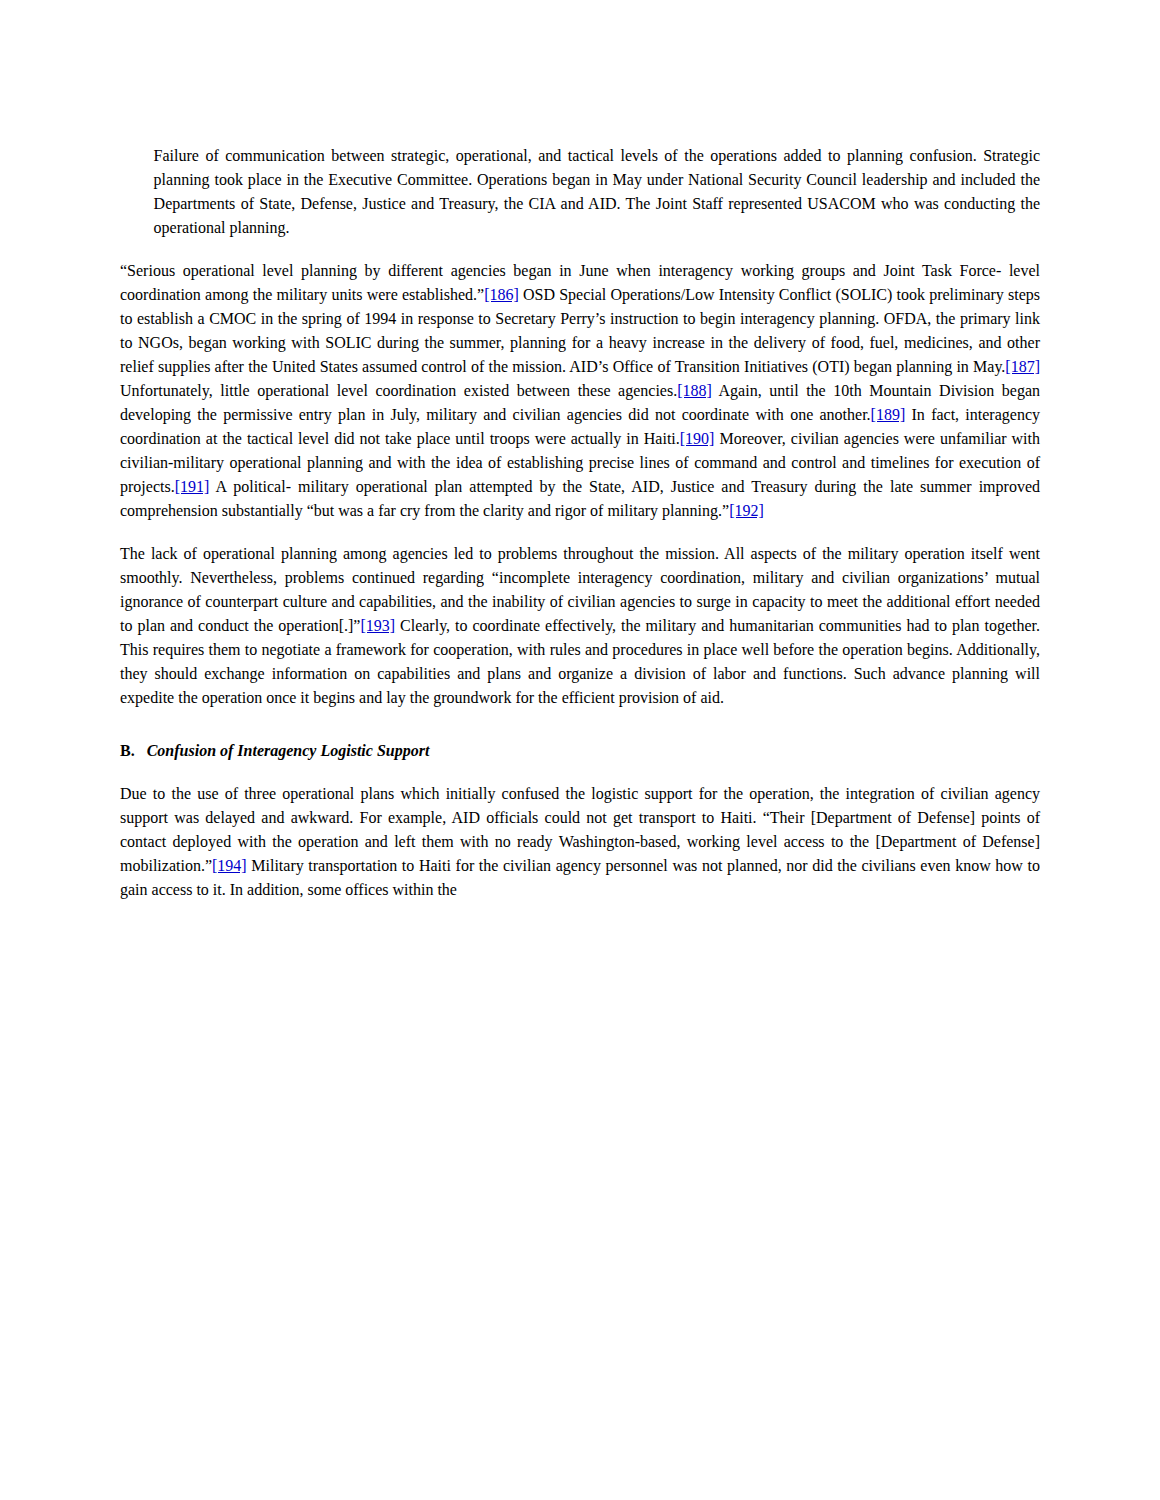Failure of communication between strategic, operational, and tactical levels of the operations added to planning confusion. Strategic planning took place in the Executive Committee. Operations began in May under National Security Council leadership and included the Departments of State, Defense, Justice and Treasury, the CIA and AID. The Joint Staff represented USACOM who was conducting the operational planning.
“Serious operational level planning by different agencies began in June when interagency working groups and Joint Task Force- level coordination among the military units were established.”[186] OSD Special Operations/Low Intensity Conflict (SOLIC) took preliminary steps to establish a CMOC in the spring of 1994 in response to Secretary Perry’s instruction to begin interagency planning. OFDA, the primary link to NGOs, began working with SOLIC during the summer, planning for a heavy increase in the delivery of food, fuel, medicines, and other relief supplies after the United States assumed control of the mission. AID’s Office of Transition Initiatives (OTI) began planning in May.[187] Unfortunately, little operational level coordination existed between these agencies.[188] Again, until the 10th Mountain Division began developing the permissive entry plan in July, military and civilian agencies did not coordinate with one another.[189] In fact, interagency coordination at the tactical level did not take place until troops were actually in Haiti.[190] Moreover, civilian agencies were unfamiliar with civilian-military operational planning and with the idea of establishing precise lines of command and control and timelines for execution of projects.[191] A political- military operational plan attempted by the State, AID, Justice and Treasury during the late summer improved comprehension substantially “but was a far cry from the clarity and rigor of military planning.”[192]
The lack of operational planning among agencies led to problems throughout the mission. All aspects of the military operation itself went smoothly. Nevertheless, problems continued regarding “incomplete interagency coordination, military and civilian organizations’ mutual ignorance of counterpart culture and capabilities, and the inability of civilian agencies to surge in capacity to meet the additional effort needed to plan and conduct the operation[.]”[193] Clearly, to coordinate effectively, the military and humanitarian communities had to plan together. This requires them to negotiate a framework for cooperation, with rules and procedures in place well before the operation begins. Additionally, they should exchange information on capabilities and plans and organize a division of labor and functions. Such advance planning will expedite the operation once it begins and lay the groundwork for the efficient provision of aid.
B. Confusion of Interagency Logistic Support
Due to the use of three operational plans which initially confused the logistic support for the operation, the integration of civilian agency support was delayed and awkward. For example, AID officials could not get transport to Haiti. “Their [Department of Defense] points of contact deployed with the operation and left them with no ready Washington-based, working level access to the [Department of Defense] mobilization.”[194] Military transportation to Haiti for the civilian agency personnel was not planned, nor did the civilians even know how to gain access to it. In addition, some offices within the